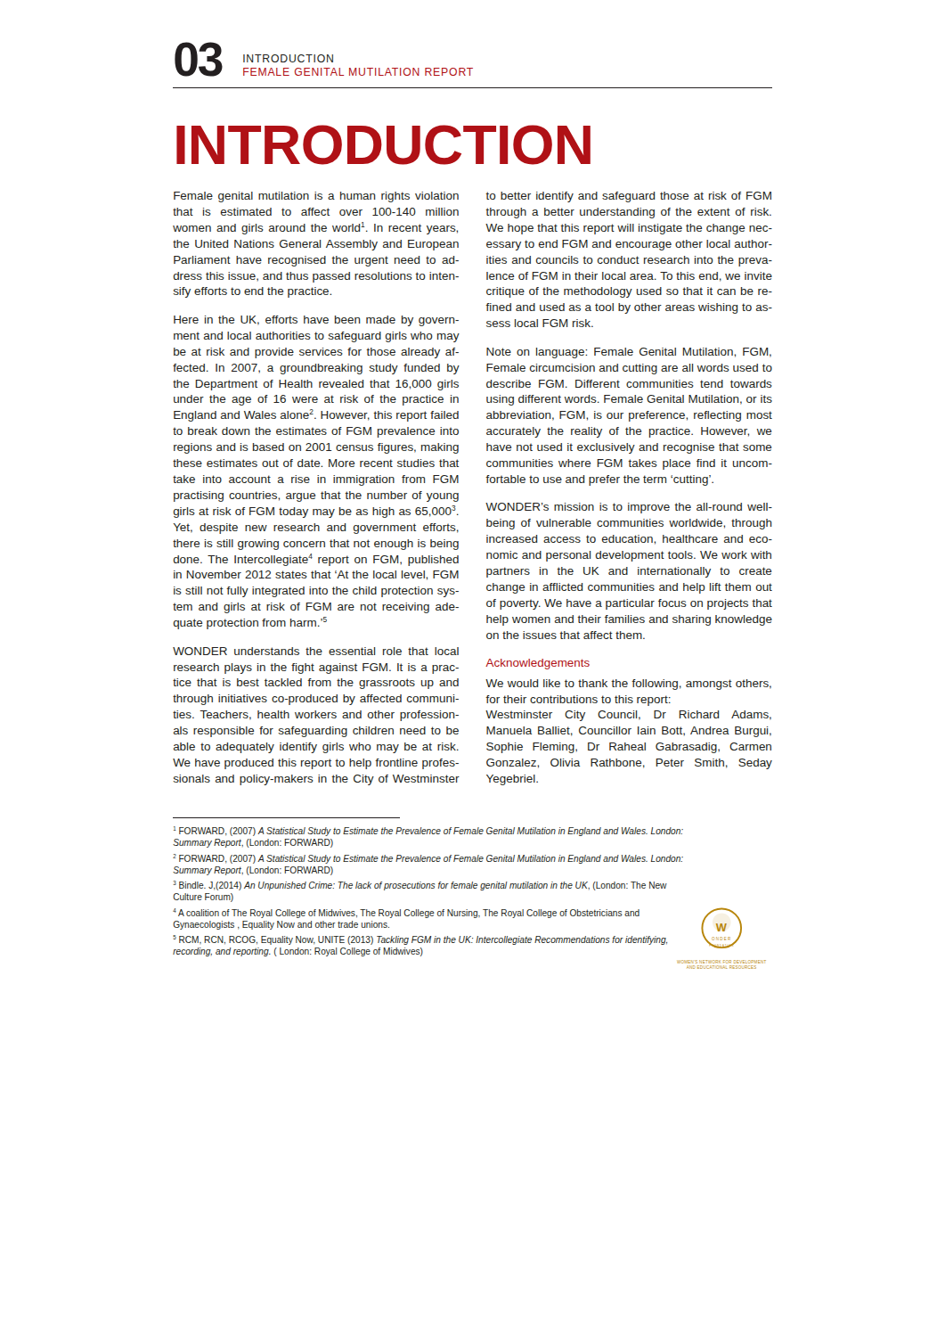03
Introduction
Female Genital Mutilation Report
INTRODUCTION
Female genital mutilation is a human rights violation that is estimated to affect over 100-140 million women and girls around the world1. In recent years, the United Nations General Assembly and European Parliament have recognised the urgent need to address this issue, and thus passed resolutions to intensify efforts to end the practice.
Here in the UK, efforts have been made by government and local authorities to safeguard girls who may be at risk and provide services for those already affected. In 2007, a groundbreaking study funded by the Department of Health revealed that 16,000 girls under the age of 16 were at risk of the practice in England and Wales alone2. However, this report failed to break down the estimates of FGM prevalence into regions and is based on 2001 census figures, making these estimates out of date. More recent studies that take into account a rise in immigration from FGM practising countries, argue that the number of young girls at risk of FGM today may be as high as 65,0003. Yet, despite new research and government efforts, there is still growing concern that not enough is being done. The Intercollegiate4 report on FGM, published in November 2012 states that ‘At the local level, FGM is still not fully integrated into the child protection system and girls at risk of FGM are not receiving adequate protection from harm.’5
WONDER understands the essential role that local research plays in the fight against FGM. It is a practice that is best tackled from the grassroots up and through initiatives co-produced by affected communities. Teachers, health workers and other professionals responsible for safeguarding children need to be able to adequately identify girls who may be at risk. We have produced this report to help frontline professionals and policy-makers in the City of Westminster to better identify and safeguard those at risk of FGM through a better understanding of the extent of risk. We hope that this report will instigate the change necessary to end FGM and encourage other local authorities and councils to conduct research into the prevalence of FGM in their local area. To this end, we invite critique of the methodology used so that it can be refined and used as a tool by other areas wishing to assess local FGM risk.
Note on language: Female Genital Mutilation, FGM, Female circumcision and cutting are all words used to describe FGM. Different communities tend towards using different words. Female Genital Mutilation, or its abbreviation, FGM, is our preference, reflecting most accurately the reality of the practice. However, we have not used it exclusively and recognise that some communities where FGM takes place find it uncomfortable to use and prefer the term ‘cutting’.
WONDER’s mission is to improve the all-round wellbeing of vulnerable communities worldwide, through increased access to education, healthcare and economic and personal development tools. We work with partners in the UK and internationally to create change in afflicted communities and help lift them out of poverty. We have a particular focus on projects that help women and their families and sharing knowledge on the issues that affect them.
Acknowledgements
We would like to thank the following, amongst others, for their contributions to this report:
Westminster City Council, Dr Richard Adams, Manuela Balliet, Councillor Iain Bott, Andrea Burgui, Sophie Fleming, Dr Raheal Gabrasadig, Carmen Gonzalez, Olivia Rathbone, Peter Smith, Seday Yegebriel.
1 FORWARD, (2007) A Statistical Study to Estimate the Prevalence of Female Genital Mutilation in England and Wales. London: Summary Report, (London: FORWARD)
2 FORWARD, (2007) A Statistical Study to Estimate the Prevalence of Female Genital Mutilation in England and Wales. London: Summary Report, (London: FORWARD)
3 Bindle. J,(2014) An Unpunished Crime: The lack of prosecutions for female genital mutilation in the UK, (London: The New Culture Forum)
4 A coalition of The Royal College of Midwives, The Royal College of Nursing, The Royal College of Obstetricians and Gynaecologists , Equality Now and other trade unions.
5 RCM, RCN, RCOG, Equality Now, UNITE (2013) Tackling FGM in the UK: Intercollegiate Recommendations for identifying, recording, and reporting. ( London: Royal College of Midwives)
W ONDER FOUNDATION
Women’s Network for Development
and Educational Resources